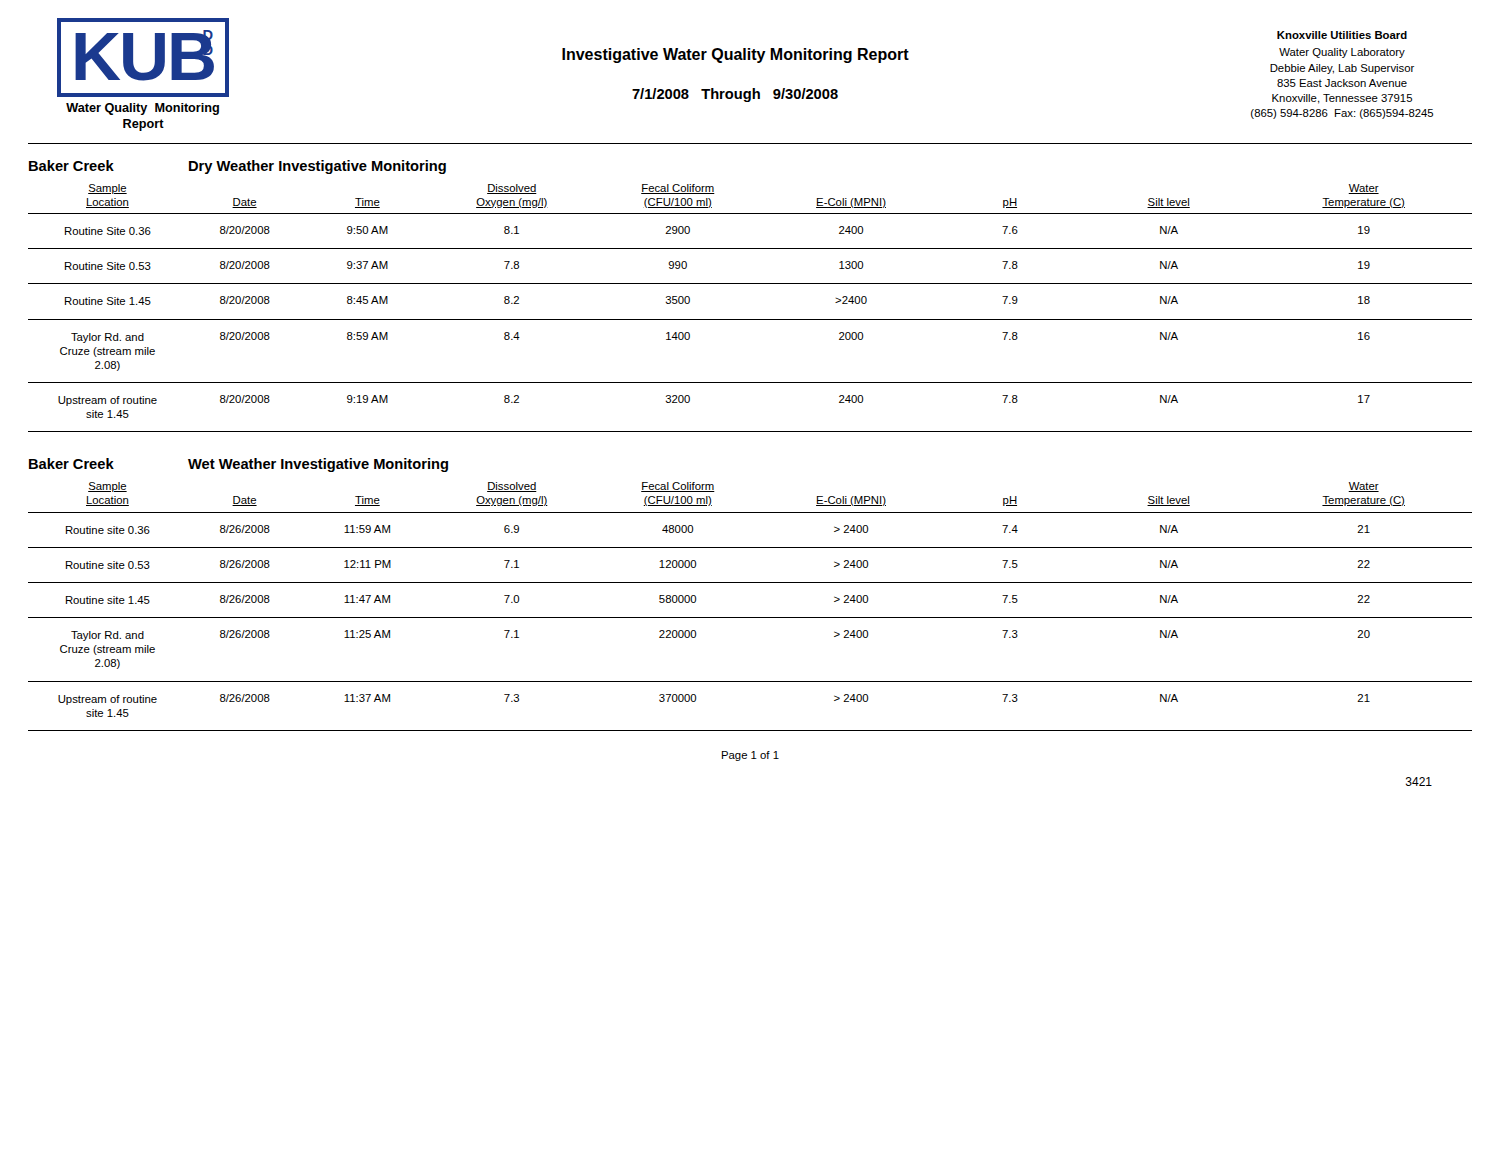KUBD
D
Water Quality Monitoring
Report
Investigative Water Quality Monitoring Report
7/1/2008 Through 9/30/2008
Knoxville Utilities Board
Water Quality Laboratory
Debbie Ailey, Lab Supervisor
835 East Jackson Avenue
Knoxville, Tennessee 37915
(865) 594-8286 Fax: (865)594-8245
Baker Creek Dry Weather Investigative Monitoring
| Sample Location | Date | Time | Dissolved Oxygen (mg/l) | Fecal Coliform (CFU/100 ml) | E-Coli (MPNI) | pH | Silt level | Water Temperature (C) |
| --- | --- | --- | --- | --- | --- | --- | --- | --- |
| Routine Site 0.36 | 8/20/2008 | 9:50 AM | 8.1 | 2900 | 2400 | 7.6 | N/A | 19 |
| Routine Site 0.53 | 8/20/2008 | 9:37 AM | 7.8 | 990 | 1300 | 7.8 | N/A | 19 |
| Routine Site 1.45 | 8/20/2008 | 8:45 AM | 8.2 | 3500 | >2400 | 7.9 | N/A | 18 |
| Taylor Rd. and Cruze (stream mile 2.08) | 8/20/2008 | 8:59 AM | 8.4 | 1400 | 2000 | 7.8 | N/A | 16 |
| Upstream of routine site 1.45 | 8/20/2008 | 9:19 AM | 8.2 | 3200 | 2400 | 7.8 | N/A | 17 |
Baker Creek Wet Weather Investigative Monitoring
| Sample Location | Date | Time | Dissolved Oxygen (mg/l) | Fecal Coliform (CFU/100 ml) | E-Coli (MPNI) | pH | Silt level | Water Temperature (C) |
| --- | --- | --- | --- | --- | --- | --- | --- | --- |
| Routine site 0.36 | 8/26/2008 | 11:59 AM | 6.9 | 48000 | > 2400 | 7.4 | N/A | 21 |
| Routine site 0.53 | 8/26/2008 | 12:11 PM | 7.1 | 120000 | > 2400 | 7.5 | N/A | 22 |
| Routine site 1.45 | 8/26/2008 | 11:47 AM | 7.0 | 580000 | > 2400 | 7.5 | N/A | 22 |
| Taylor Rd. and Cruze (stream mile 2.08) | 8/26/2008 | 11:25 AM | 7.1 | 220000 | > 2400 | 7.3 | N/A | 20 |
| Upstream of routine site 1.45 | 8/26/2008 | 11:37 AM | 7.3 | 370000 | > 2400 | 7.3 | N/A | 21 |
Page 1 of 1
3421